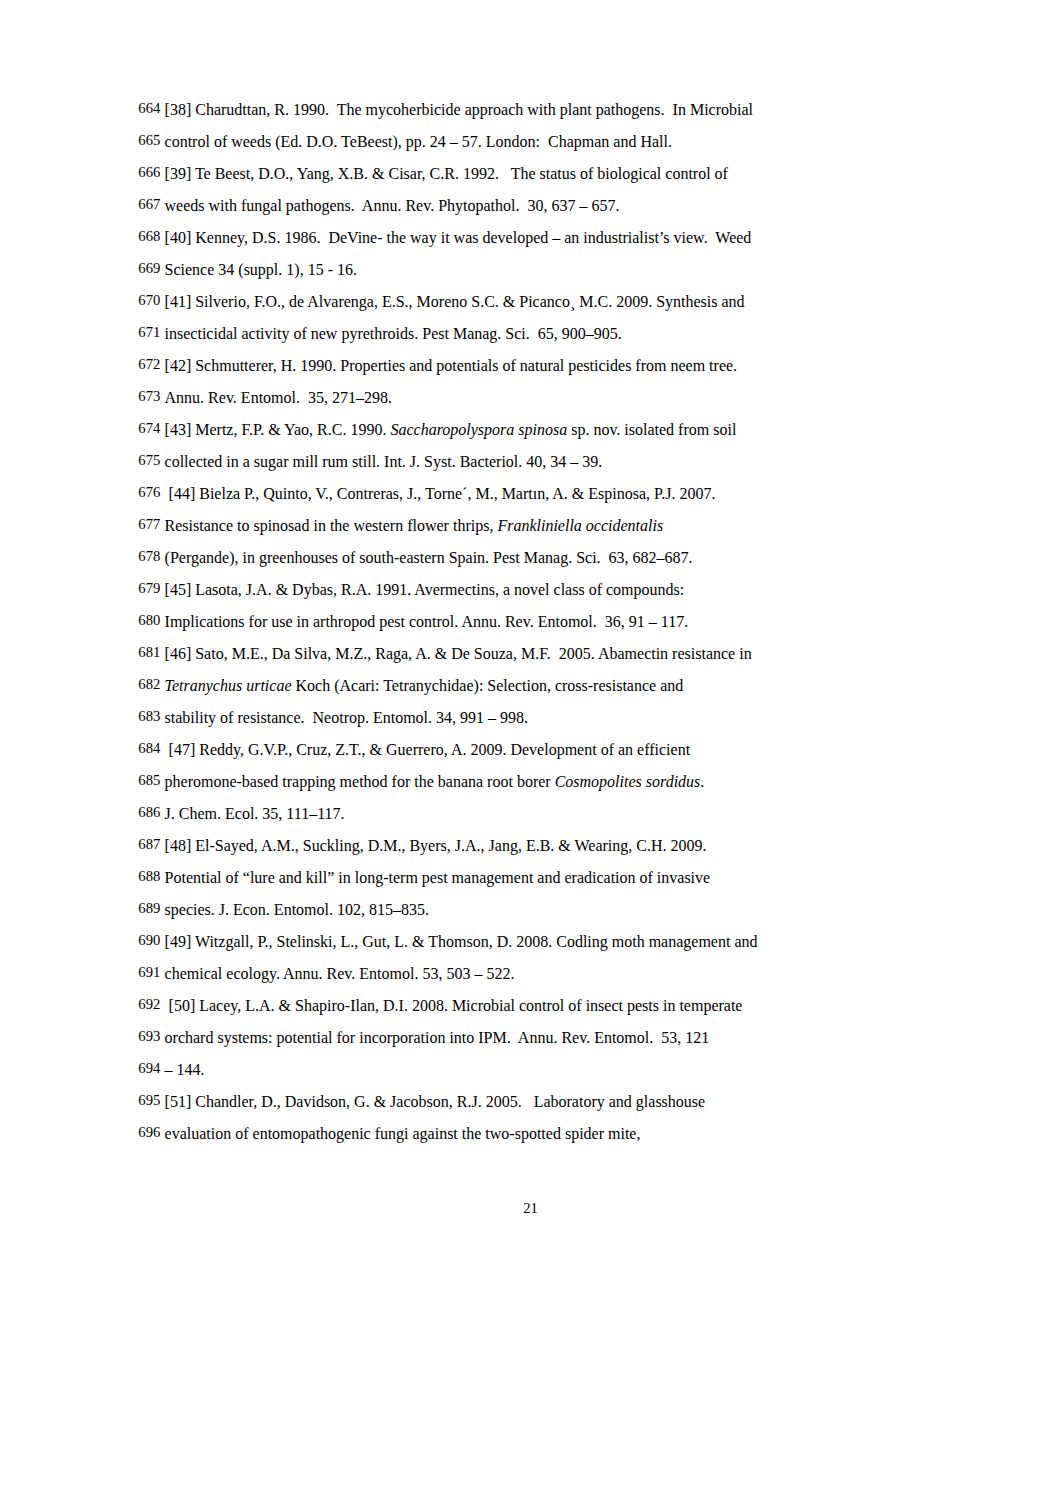[38] Charudttan, R. 1990. The mycoherbicide approach with plant pathogens. In Microbial
control of weeds (Ed. D.O. TeBeest), pp. 24 – 57. London: Chapman and Hall.
[39] Te Beest, D.O., Yang, X.B. & Cisar, C.R. 1992. The status of biological control of
weeds with fungal pathogens. Annu. Rev. Phytopathol. 30, 637 – 657.
[40] Kenney, D.S. 1986. DeVine- the way it was developed – an industrialist’s view. Weed
Science 34 (suppl. 1), 15 - 16.
[41] Silverio, F.O., de Alvarenga, E.S., Moreno S.C. & Picanco¸ M.C. 2009. Synthesis and
insecticidal activity of new pyrethroids. Pest Manag. Sci. 65, 900–905.
[42] Schmutterer, H. 1990. Properties and potentials of natural pesticides from neem tree.
Annu. Rev. Entomol. 35, 271–298.
[43] Mertz, F.P. & Yao, R.C. 1990. Saccharopolyspora spinosa sp. nov. isolated from soil
collected in a sugar mill rum still. Int. J. Syst. Bacteriol. 40, 34 – 39.
[44] Bielza P., Quinto, V., Contreras, J., Torne´, M., Martın, A. & Espinosa, P.J. 2007.
Resistance to spinosad in the western flower thrips, Frankliniella occidentalis
(Pergande), in greenhouses of south-eastern Spain. Pest Manag. Sci. 63, 682–687.
[45] Lasota, J.A. & Dybas, R.A. 1991. Avermectins, a novel class of compounds:
Implications for use in arthropod pest control. Annu. Rev. Entomol. 36, 91 – 117.
[46] Sato, M.E., Da Silva, M.Z., Raga, A. & De Souza, M.F. 2005. Abamectin resistance in
Tetranychus urticae Koch (Acari: Tetranychidae): Selection, cross-resistance and
stability of resistance. Neotrop. Entomol. 34, 991 – 998.
[47] Reddy, G.V.P., Cruz, Z.T., & Guerrero, A. 2009. Development of an efficient
pheromone-based trapping method for the banana root borer Cosmopolites sordidus.
J. Chem. Ecol. 35, 111–117.
[48] El-Sayed, A.M., Suckling, D.M., Byers, J.A., Jang, E.B. & Wearing, C.H. 2009.
Potential of “lure and kill” in long-term pest management and eradication of invasive
species. J. Econ. Entomol. 102, 815–835.
[49] Witzgall, P., Stelinski, L., Gut, L. & Thomson, D. 2008. Codling moth management and
chemical ecology. Annu. Rev. Entomol. 53, 503 – 522.
[50] Lacey, L.A. & Shapiro-Ilan, D.I. 2008. Microbial control of insect pests in temperate
orchard systems: potential for incorporation into IPM. Annu. Rev. Entomol. 53, 121
– 144.
[51] Chandler, D., Davidson, G. & Jacobson, R.J. 2005. Laboratory and glasshouse
evaluation of entomopathogenic fungi against the two-spotted spider mite,
21